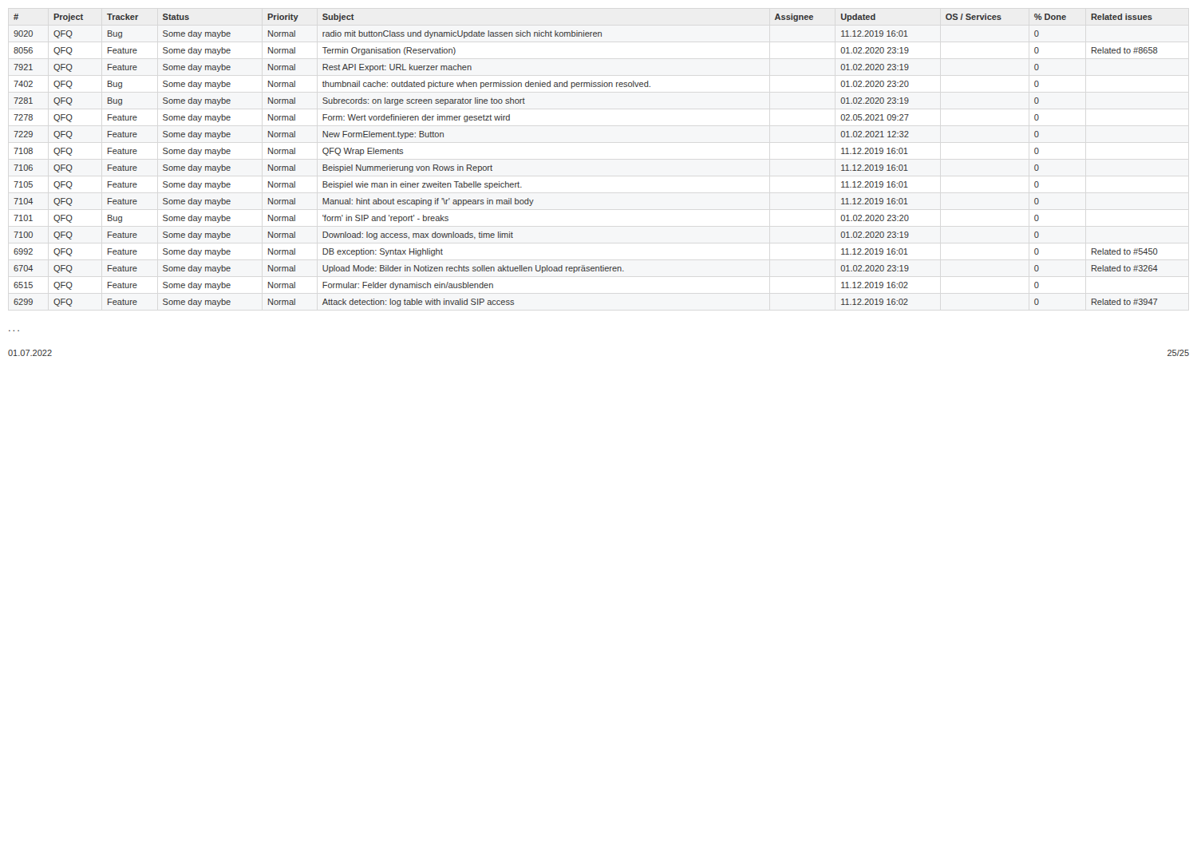| # | Project | Tracker | Status | Priority | Subject | Assignee | Updated | OS / Services | % Done | Related issues |
| --- | --- | --- | --- | --- | --- | --- | --- | --- | --- | --- |
| 9020 | QFQ | Bug | Some day maybe | Normal | radio mit buttonClass und dynamicUpdate lassen sich nicht kombinieren | | 11.12.2019 16:01 | | 0 | |
| 8056 | QFQ | Feature | Some day maybe | Normal | Termin Organisation (Reservation) | | 01.02.2020 23:19 | | 0 | Related to #8658 |
| 7921 | QFQ | Feature | Some day maybe | Normal | Rest API Export: URL kuerzer machen | | 01.02.2020 23:19 | | 0 | |
| 7402 | QFQ | Bug | Some day maybe | Normal | thumbnail cache: outdated picture when permission denied and permission resolved. | | 01.02.2020 23:20 | | 0 | |
| 7281 | QFQ | Bug | Some day maybe | Normal | Subrecords: on large screen separator line too short | | 01.02.2020 23:19 | | 0 | |
| 7278 | QFQ | Feature | Some day maybe | Normal | Form: Wert vordefinieren der immer gesetzt wird | | 02.05.2021 09:27 | | 0 | |
| 7229 | QFQ | Feature | Some day maybe | Normal | New FormElement.type: Button | | 01.02.2021 12:32 | | 0 | |
| 7108 | QFQ | Feature | Some day maybe | Normal | QFQ Wrap Elements | | 11.12.2019 16:01 | | 0 | |
| 7106 | QFQ | Feature | Some day maybe | Normal | Beispiel Nummerierung von Rows in Report | | 11.12.2019 16:01 | | 0 | |
| 7105 | QFQ | Feature | Some day maybe | Normal | Beispiel wie man in einer zweiten Tabelle speichert. | | 11.12.2019 16:01 | | 0 | |
| 7104 | QFQ | Feature | Some day maybe | Normal | Manual: hint about escaping if '\r' appears in mail body | | 11.12.2019 16:01 | | 0 | |
| 7101 | QFQ | Bug | Some day maybe | Normal | 'form' in SIP and 'report' - breaks | | 01.02.2020 23:20 | | 0 | |
| 7100 | QFQ | Feature | Some day maybe | Normal | Download: log access, max downloads, time limit | | 01.02.2020 23:19 | | 0 | |
| 6992 | QFQ | Feature | Some day maybe | Normal | DB exception: Syntax Highlight | | 11.12.2019 16:01 | | 0 | Related to #5450 |
| 6704 | QFQ | Feature | Some day maybe | Normal | Upload Mode: Bilder in Notizen rechts sollen aktuellen Upload repräsentieren. | | 01.02.2020 23:19 | | 0 | Related to #3264 |
| 6515 | QFQ | Feature | Some day maybe | Normal | Formular: Felder dynamisch ein/ausblenden | | 11.12.2019 16:02 | | 0 | |
| 6299 | QFQ | Feature | Some day maybe | Normal | Attack detection: log table with invalid SIP access | | 11.12.2019 16:02 | | 0 | Related to #3947 |
...
01.07.2022 25/25